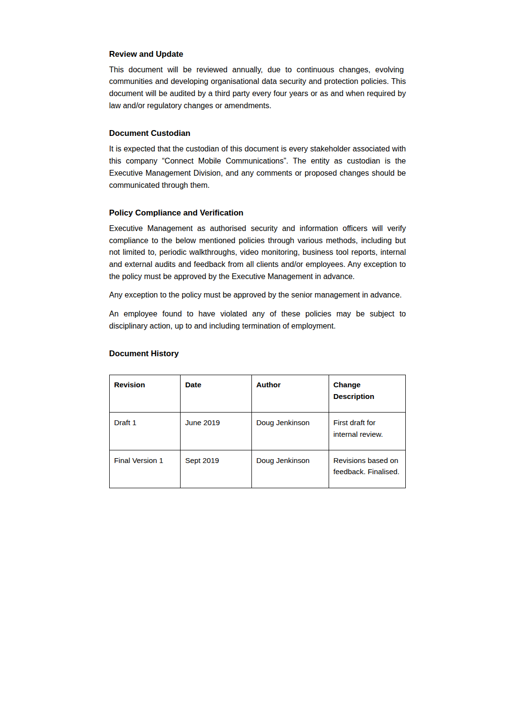Review and Update
This document will be reviewed annually, due to continuous changes, evolving communities and developing organisational data security and protection policies. This document will be audited by a third party every four years or as and when required by law and/or regulatory changes or amendments.
Document Custodian
It is expected that the custodian of this document is every stakeholder associated with this company “Connect Mobile Communications”. The entity as custodian is the Executive Management Division, and any comments or proposed changes should be communicated through them.
Policy Compliance and Verification
Executive Management as authorised security and information officers will verify compliance to the below mentioned policies through various methods, including but not limited to, periodic walkthroughs, video monitoring, business tool reports, internal and external audits and feedback from all clients and/or employees. Any exception to the policy must be approved by the Executive Management in advance.
Any exception to the policy must be approved by the senior management in advance.
An employee found to have violated any of these policies may be subject to disciplinary action, up to and including termination of employment.
Document History
| Revision | Date | Author | Change Description |
| --- | --- | --- | --- |
| Draft 1 | June 2019 | Doug Jenkinson | First draft for internal review. |
| Final Version 1 | Sept 2019 | Doug Jenkinson | Revisions based on feedback. Finalised. |